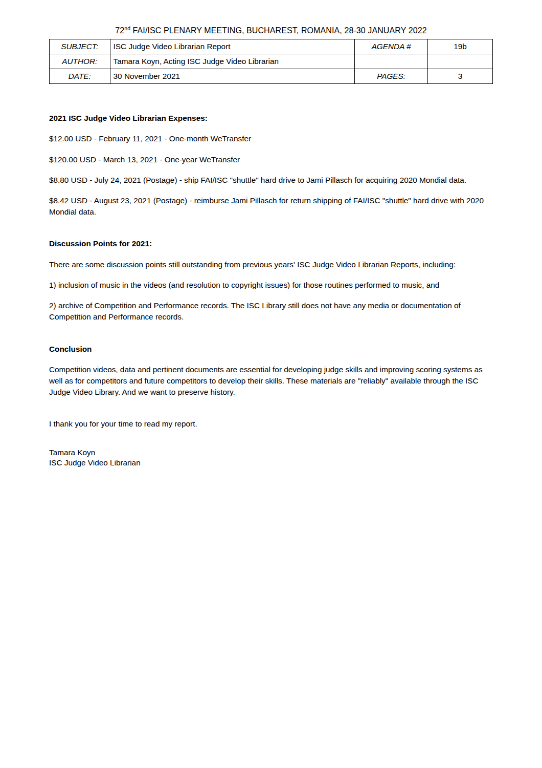72nd FAI/ISC PLENARY MEETING, BUCHAREST, ROMANIA, 28-30 JANUARY 2022
| SUBJECT: | ISC Judge Video Librarian Report | AGENDA # | 19b |
| AUTHOR: | Tamara Koyn, Acting ISC Judge Video Librarian | | |
| DATE: | 30 November 2021 | PAGES: | 3 |
2021 ISC Judge Video Librarian Expenses:
$12.00 USD - February 11, 2021 - One-month WeTransfer
$120.00 USD - March 13, 2021 - One-year WeTransfer
$8.80 USD - July 24, 2021 (Postage) - ship FAI/ISC "shuttle" hard drive to Jami Pillasch for acquiring 2020 Mondial data.
$8.42 USD - August 23, 2021 (Postage) - reimburse Jami Pillasch for return shipping of FAI/ISC "shuttle" hard drive with 2020 Mondial data.
Discussion Points for 2021:
There are some discussion points still outstanding from previous years' ISC Judge Video Librarian Reports, including:
1) inclusion of music in the videos (and resolution to copyright issues) for those routines performed to music, and
2) archive of Competition and Performance records. The ISC Library still does not have any media or documentation of Competition and Performance records.
Conclusion
Competition videos, data and pertinent documents are essential for developing judge skills and improving scoring systems as well as for competitors and future competitors to develop their skills. These materials are "reliably" available through the ISC Judge Video Library. And we want to preserve history.
I thank you for your time to read my report.
Tamara Koyn
ISC Judge Video Librarian